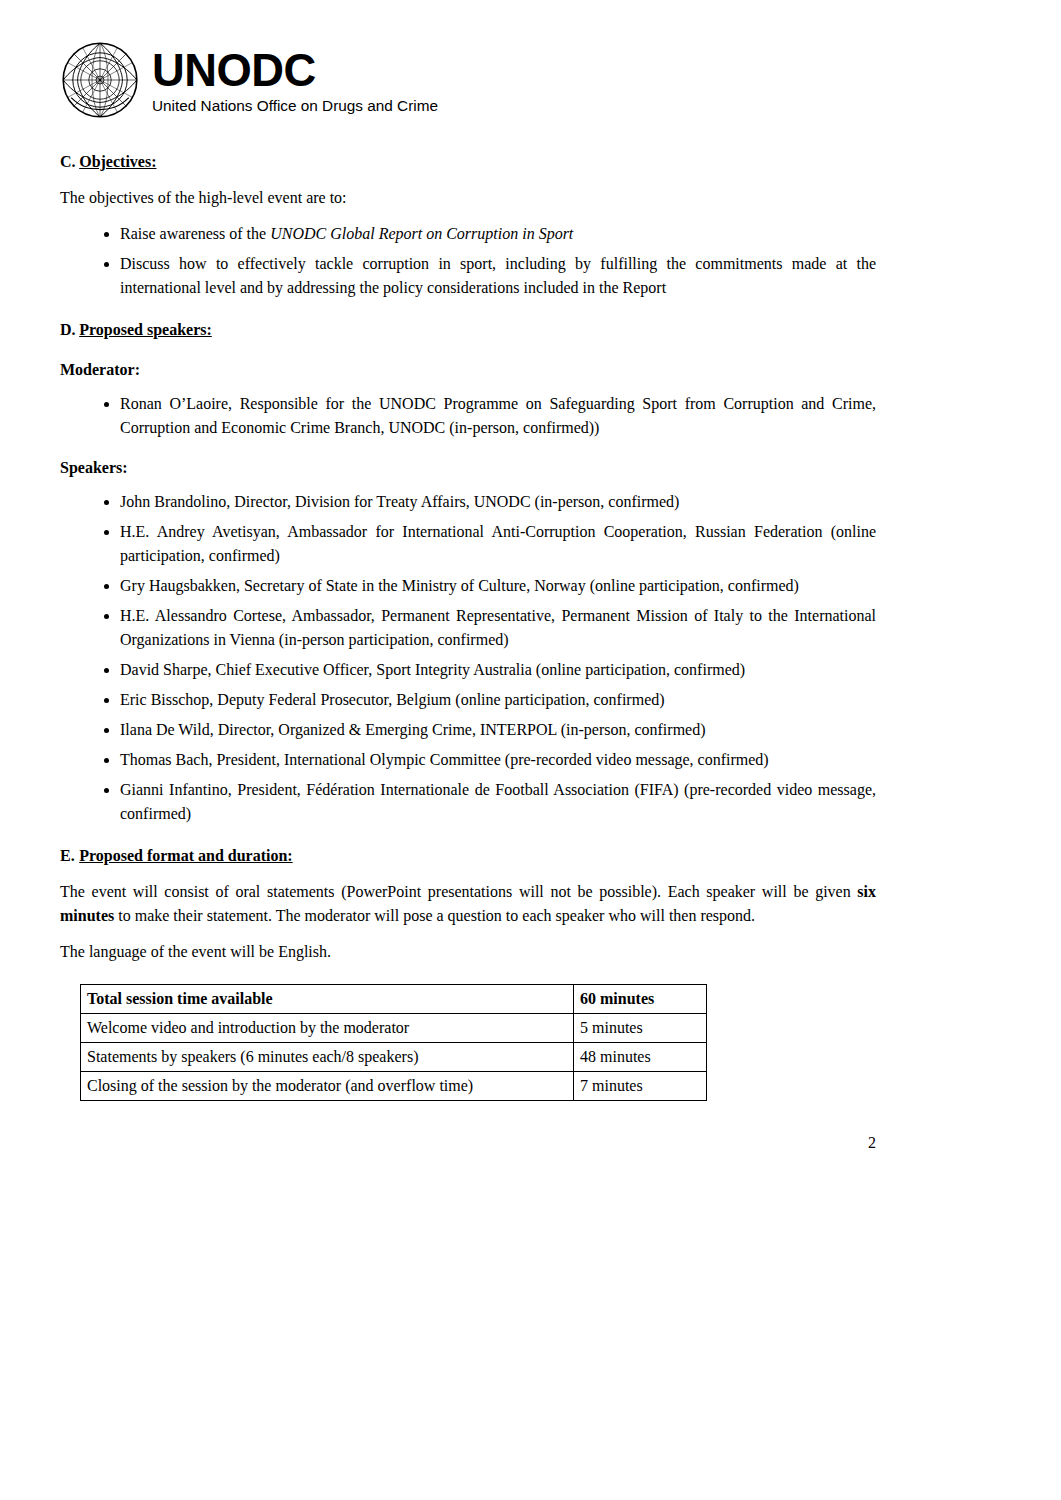UNODC
United Nations Office on Drugs and Crime
C. Objectives:
The objectives of the high-level event are to:
Raise awareness of the UNODC Global Report on Corruption in Sport
Discuss how to effectively tackle corruption in sport, including by fulfilling the commitments made at the international level and by addressing the policy considerations included in the Report
D. Proposed speakers:
Moderator:
Ronan O’Laoire, Responsible for the UNODC Programme on Safeguarding Sport from Corruption and Crime, Corruption and Economic Crime Branch, UNODC (in-person, confirmed))
Speakers:
John Brandolino, Director, Division for Treaty Affairs, UNODC (in-person, confirmed)
H.E. Andrey Avetisyan, Ambassador for International Anti-Corruption Cooperation, Russian Federation (online participation, confirmed)
Gry Haugsbakken, Secretary of State in the Ministry of Culture, Norway (online participation, confirmed)
H.E. Alessandro Cortese, Ambassador, Permanent Representative, Permanent Mission of Italy to the International Organizations in Vienna (in-person participation, confirmed)
David Sharpe, Chief Executive Officer, Sport Integrity Australia (online participation, confirmed)
Eric Bisschop, Deputy Federal Prosecutor, Belgium (online participation, confirmed)
Ilana De Wild, Director, Organized & Emerging Crime, INTERPOL (in-person, confirmed)
Thomas Bach, President, International Olympic Committee (pre-recorded video message, confirmed)
Gianni Infantino, President, Fédération Internationale de Football Association (FIFA) (pre-recorded video message, confirmed)
E. Proposed format and duration:
The event will consist of oral statements (PowerPoint presentations will not be possible). Each speaker will be given six minutes to make their statement. The moderator will pose a question to each speaker who will then respond.
The language of the event will be English.
| Total session time available | 60 minutes |
| Welcome video and introduction by the moderator | 5 minutes |
| Statements by speakers (6 minutes each/8 speakers) | 48 minutes |
| Closing of the session by the moderator (and overflow time) | 7 minutes |
2